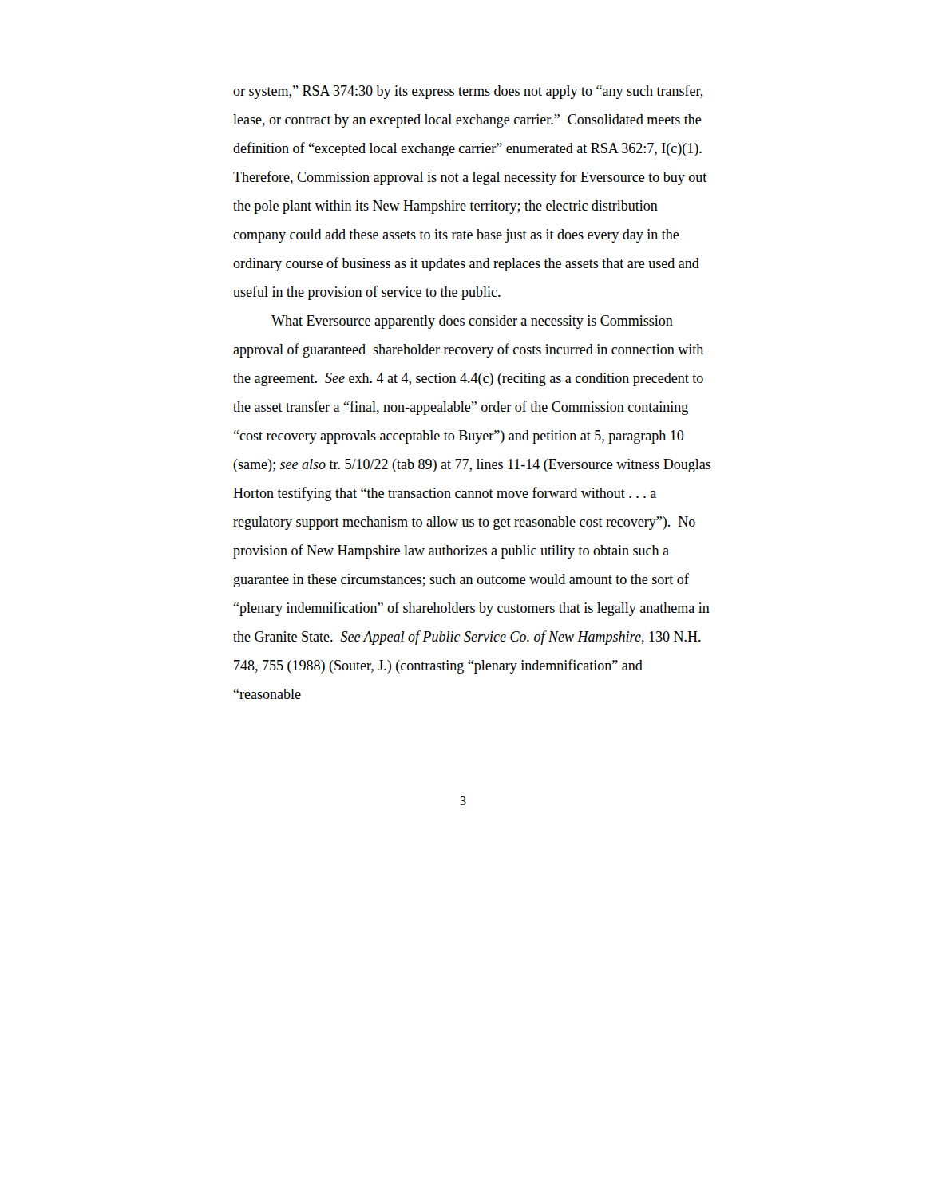or system,” RSA 374:30 by its express terms does not apply to “any such transfer, lease, or contract by an excepted local exchange carrier.” Consolidated meets the definition of “excepted local exchange carrier” enumerated at RSA 362:7, I(c)(1). Therefore, Commission approval is not a legal necessity for Eversource to buy out the pole plant within its New Hampshire territory; the electric distribution company could add these assets to its rate base just as it does every day in the ordinary course of business as it updates and replaces the assets that are used and useful in the provision of service to the public.
What Eversource apparently does consider a necessity is Commission approval of guaranteed shareholder recovery of costs incurred in connection with the agreement. See exh. 4 at 4, section 4.4(c) (reciting as a condition precedent to the asset transfer a “final, non-appealable” order of the Commission containing “cost recovery approvals acceptable to Buyer”) and petition at 5, paragraph 10 (same); see also tr. 5/10/22 (tab 89) at 77, lines 11-14 (Eversource witness Douglas Horton testifying that “the transaction cannot move forward without . . . a regulatory support mechanism to allow us to get reasonable cost recovery”). No provision of New Hampshire law authorizes a public utility to obtain such a guarantee in these circumstances; such an outcome would amount to the sort of “plenary indemnification” of shareholders by customers that is legally anathema in the Granite State. See Appeal of Public Service Co. of New Hampshire, 130 N.H. 748, 755 (1988) (Souter, J.) (contrasting “plenary indemnification” and “reasonable
3